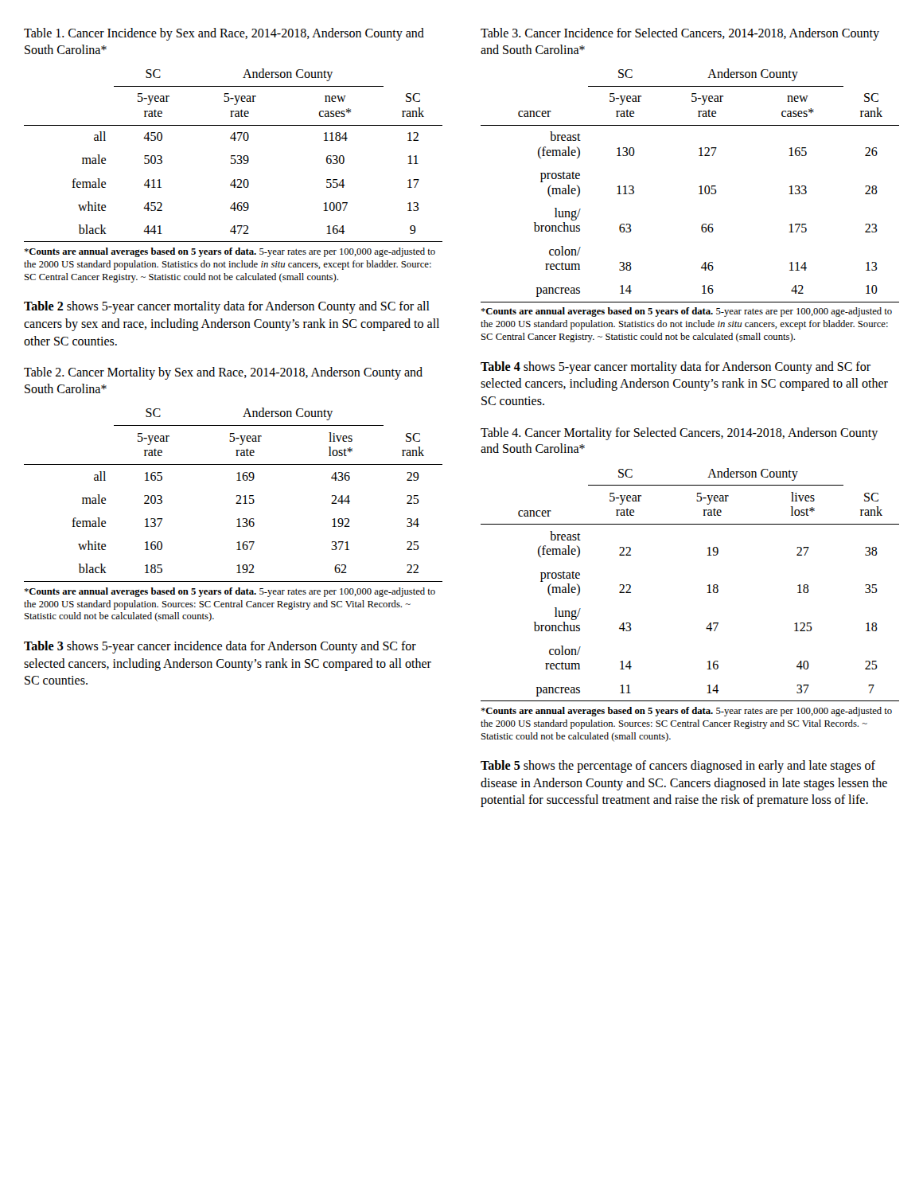Table 1. Cancer Incidence by Sex and Race, 2014-2018, Anderson County and South Carolina*
| | SC | Anderson County | |
| --- | --- | --- | --- |
| | 5-year rate | 5-year rate | new cases* | SC rank |
| all | 450 | 470 | 1184 | 12 |
| male | 503 | 539 | 630 | 11 |
| female | 411 | 420 | 554 | 17 |
| white | 452 | 469 | 1007 | 13 |
| black | 441 | 472 | 164 | 9 |
*Counts are annual averages based on 5 years of data. 5-year rates are per 100,000 age-adjusted to the 2000 US standard population. Statistics do not include in situ cancers, except for bladder. Source: SC Central Cancer Registry. ~ Statistic could not be calculated (small counts).
Table 2 shows 5-year cancer mortality data for Anderson County and SC for all cancers by sex and race, including Anderson County’s rank in SC compared to all other SC counties.
Table 2. Cancer Mortality by Sex and Race, 2014-2018, Anderson County and South Carolina*
| | SC | Anderson County | |
| --- | --- | --- | --- |
| | 5-year rate | 5-year rate | lives lost* | SC rank |
| all | 165 | 169 | 436 | 29 |
| male | 203 | 215 | 244 | 25 |
| female | 137 | 136 | 192 | 34 |
| white | 160 | 167 | 371 | 25 |
| black | 185 | 192 | 62 | 22 |
*Counts are annual averages based on 5 years of data. 5-year rates are per 100,000 age-adjusted to the 2000 US standard population. Sources: SC Central Cancer Registry and SC Vital Records. ~ Statistic could not be calculated (small counts).
Table 3 shows 5-year cancer incidence data for Anderson County and SC for selected cancers, including Anderson County’s rank in SC compared to all other SC counties.
Table 3. Cancer Incidence for Selected Cancers, 2014-2018, Anderson County and South Carolina*
| | SC | Anderson County | |
| --- | --- | --- | --- |
| cancer | 5-year rate | 5-year rate | new cases* | SC rank |
| breast (female) | 130 | 127 | 165 | 26 |
| prostate (male) | 113 | 105 | 133 | 28 |
| lung/ bronchus | 63 | 66 | 175 | 23 |
| colon/ rectum | 38 | 46 | 114 | 13 |
| pancreas | 14 | 16 | 42 | 10 |
*Counts are annual averages based on 5 years of data. 5-year rates are per 100,000 age-adjusted to the 2000 US standard population. Statistics do not include in situ cancers, except for bladder. Source: SC Central Cancer Registry. ~ Statistic could not be calculated (small counts).
Table 4 shows 5-year cancer mortality data for Anderson County and SC for selected cancers, including Anderson County’s rank in SC compared to all other SC counties.
Table 4. Cancer Mortality for Selected Cancers, 2014-2018, Anderson County and South Carolina*
| | SC | Anderson County | |
| --- | --- | --- | --- |
| cancer | 5-year rate | 5-year rate | lives lost* | SC rank |
| breast (female) | 22 | 19 | 27 | 38 |
| prostate (male) | 22 | 18 | 18 | 35 |
| lung/ bronchus | 43 | 47 | 125 | 18 |
| colon/ rectum | 14 | 16 | 40 | 25 |
| pancreas | 11 | 14 | 37 | 7 |
*Counts are annual averages based on 5 years of data. 5-year rates are per 100,000 age-adjusted to the 2000 US standard population. Sources: SC Central Cancer Registry and SC Vital Records. ~ Statistic could not be calculated (small counts).
Table 5 shows the percentage of cancers diagnosed in early and late stages of disease in Anderson County and SC. Cancers diagnosed in late stages lessen the potential for successful treatment and raise the risk of premature loss of life.